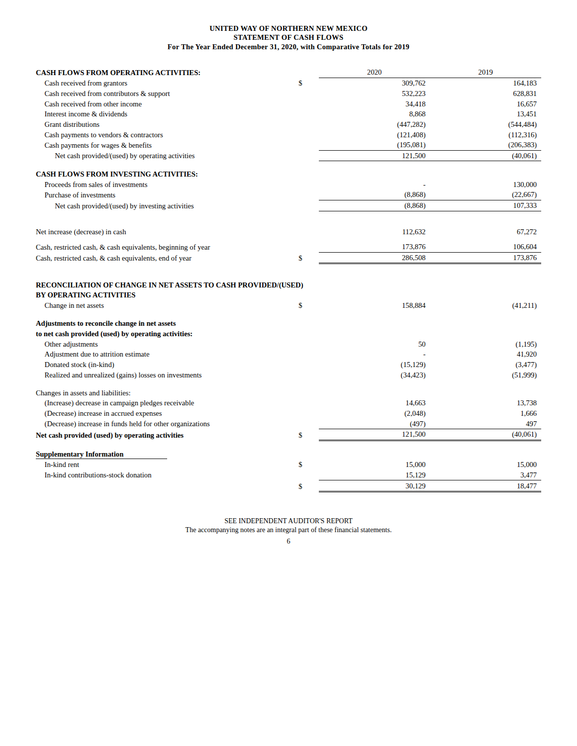UNITED WAY OF NORTHERN NEW MEXICO
STATEMENT OF CASH FLOWS
For The Year Ended December 31, 2020, with Comparative Totals for 2019
| CASH FLOWS FROM OPERATING ACTIVITIES: | | 2020 | 2019 |
| Cash received from grantors | $ | 309,762 | 164,183 |
| Cash received from contributors & support | | 532,223 | 628,831 |
| Cash received from other income | | 34,418 | 16,657 |
| Interest income & dividends | | 8,868 | 13,451 |
| Grant distributions | | (447,282) | (544,484) |
| Cash payments to vendors & contractors | | (121,408) | (112,316) |
| Cash payments for wages & benefits | | (195,081) | (206,383) |
| Net cash provided/(used) by operating activities | | 121,500 | (40,061) |
| CASH FLOWS FROM INVESTING ACTIVITIES: | | | |
| Proceeds from sales of investments | | - | 130,000 |
| Purchase of investments | | (8,868) | (22,667) |
| Net cash provided/(used) by investing activities | | (8,868) | 107,333 |
| Net increase (decrease) in cash | | 112,632 | 67,272 |
| Cash, restricted cash, & cash equivalents, beginning of year | | 173,876 | 106,604 |
| Cash, restricted cash, & cash equivalents, end of year | $ | 286,508 | 173,876 |
| RECONCILIATION OF CHANGE IN NET ASSETS TO CASH PROVIDED/(USED) |
| BY OPERATING ACTIVITIES |
| Change in net assets | $ | 158,884 | (41,211) |
| Adjustments to reconcile change in net assets | | | |
| to net cash provided (used) by operating activities: | | | |
| Other adjustments | | 50 | (1,195) |
| Adjustment due to attrition estimate | | - | 41,920 |
| Donated stock (in-kind) | | (15,129) | (3,477) |
| Realized and unrealized (gains) losses on investments | | (34,423) | (51,999) |
| Changes in assets and liabilities: | | | |
| (Increase) decrease in campaign pledges receivable | | 14,663 | 13,738 |
| (Decrease) increase in accrued expenses | | (2,048) | 1,666 |
| (Decrease) increase in funds held for other organizations | | (497) | 497 |
| Net cash provided (used) by operating activities | $ | 121,500 | (40,061) |
| Supplementary Information | | | |
| In-kind rent | $ | 15,000 | 15,000 |
| In-kind contributions-stock donation | | 15,129 | 3,477 |
| | $ | 30,129 | 18,477 |
SEE INDEPENDENT AUDITOR'S REPORT
The accompanying notes are an integral part of these financial statements.
6